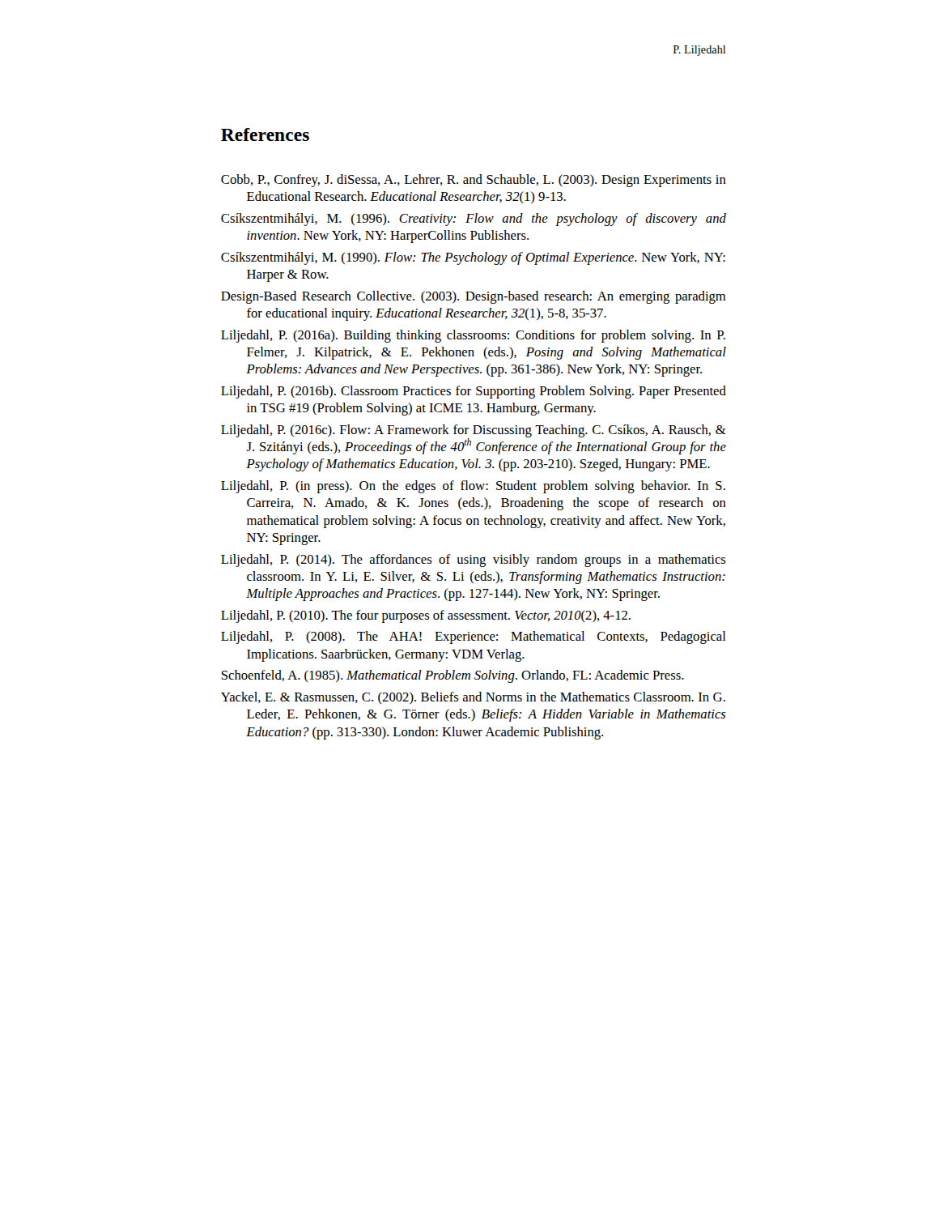P. Liljedahl
References
Cobb, P., Confrey, J. diSessa, A., Lehrer, R. and Schauble, L. (2003). Design Experiments in Educational Research. Educational Researcher, 32(1) 9-13.
Csíkszentmihályi, M. (1996). Creativity: Flow and the psychology of discovery and invention. New York, NY: HarperCollins Publishers.
Csíkszentmihályi, M. (1990). Flow: The Psychology of Optimal Experience. New York, NY: Harper & Row.
Design-Based Research Collective. (2003). Design-based research: An emerging paradigm for educational inquiry. Educational Researcher, 32(1), 5-8, 35-37.
Liljedahl, P. (2016a). Building thinking classrooms: Conditions for problem solving. In P. Felmer, J. Kilpatrick, & E. Pekhonen (eds.), Posing and Solving Mathematical Problems: Advances and New Perspectives. (pp. 361-386). New York, NY: Springer.
Liljedahl, P. (2016b). Classroom Practices for Supporting Problem Solving. Paper Presented in TSG #19 (Problem Solving) at ICME 13. Hamburg, Germany.
Liljedahl, P. (2016c). Flow: A Framework for Discussing Teaching. C. Csíkos, A. Rausch, & J. Szitányi (eds.), Proceedings of the 40th Conference of the International Group for the Psychology of Mathematics Education, Vol. 3. (pp. 203-210). Szeged, Hungary: PME.
Liljedahl, P. (in press). On the edges of flow: Student problem solving behavior. In S. Carreira, N. Amado, & K. Jones (eds.), Broadening the scope of research on mathematical problem solving: A focus on technology, creativity and affect. New York, NY: Springer.
Liljedahl, P. (2014). The affordances of using visibly random groups in a mathematics classroom. In Y. Li, E. Silver, & S. Li (eds.), Transforming Mathematics Instruction: Multiple Approaches and Practices. (pp. 127-144). New York, NY: Springer.
Liljedahl, P. (2010). The four purposes of assessment. Vector, 2010(2), 4-12.
Liljedahl, P. (2008). The AHA! Experience: Mathematical Contexts, Pedagogical Implications. Saarbrücken, Germany: VDM Verlag.
Schoenfeld, A. (1985). Mathematical Problem Solving. Orlando, FL: Academic Press.
Yackel, E. & Rasmussen, C. (2002). Beliefs and Norms in the Mathematics Classroom. In G. Leder, E. Pehkonen, & G. Törner (eds.) Beliefs: A Hidden Variable in Mathematics Education? (pp. 313-330). London: Kluwer Academic Publishing.